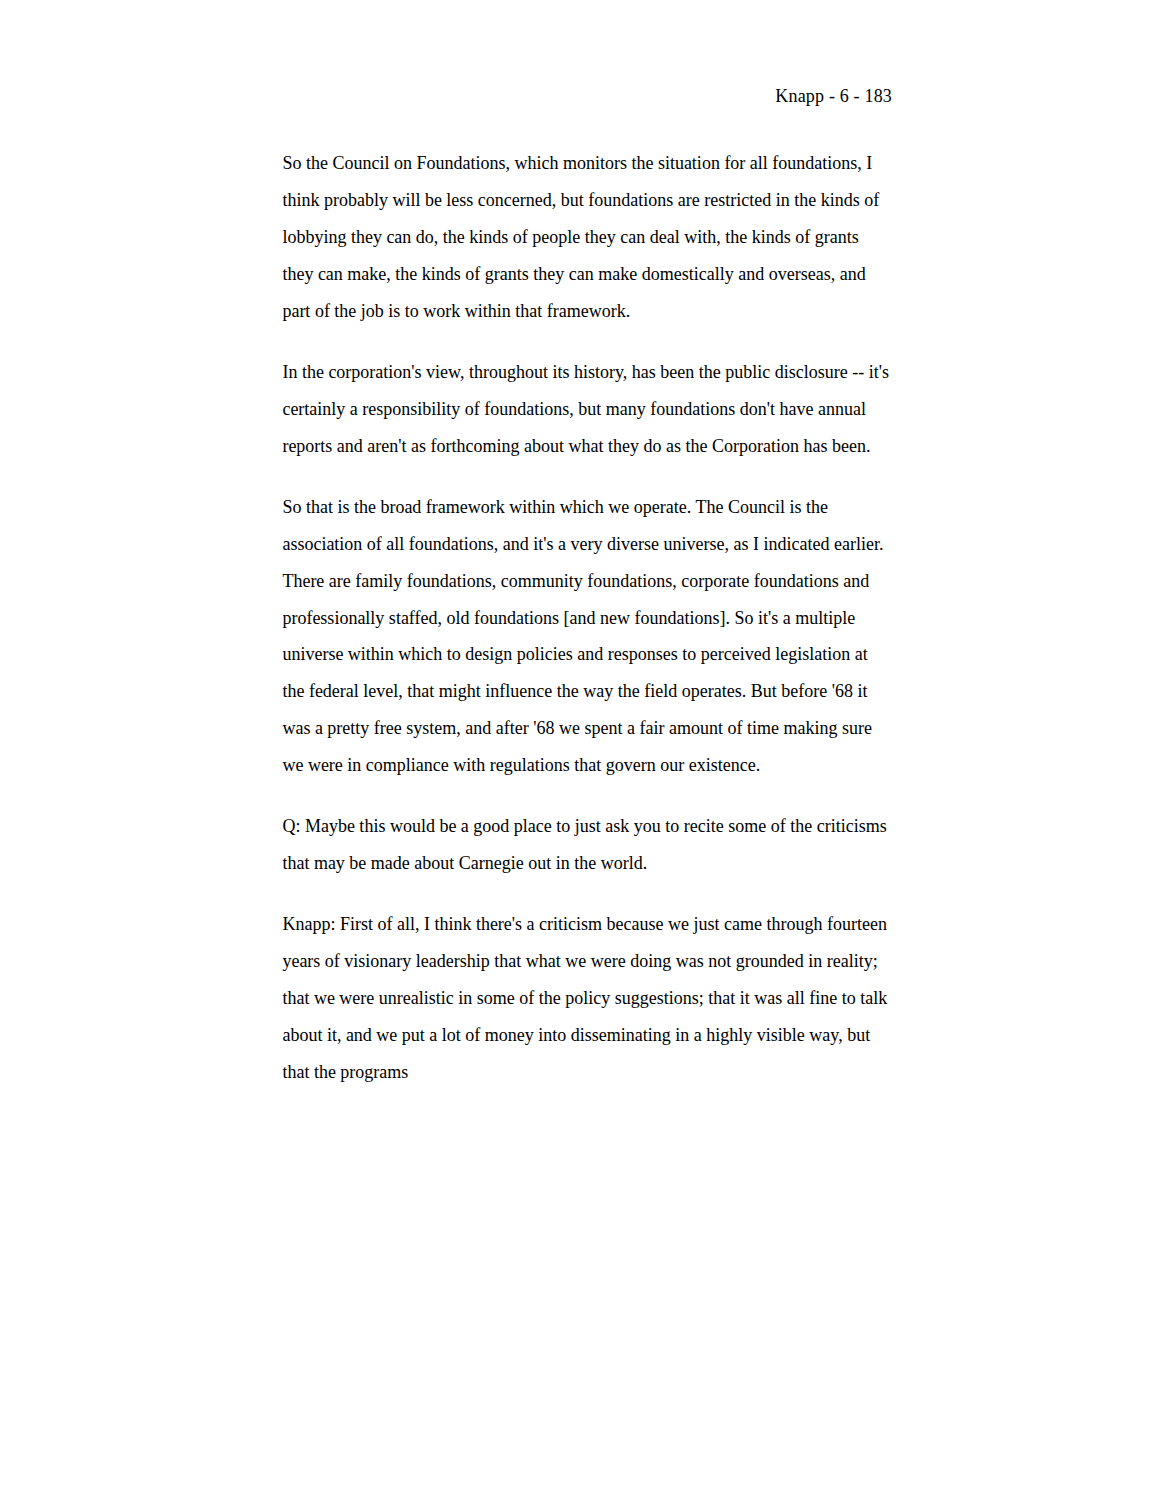Knapp - 6 - 183
So the Council on Foundations, which monitors the situation for all foundations, I think probably will be less concerned, but foundations are restricted in the kinds of lobbying they can do, the kinds of people they can deal with, the kinds of grants they can make, the kinds of grants they can make domestically and overseas, and part of the job is to work within that framework.
In the corporation's view, throughout its history, has been the public disclosure -- it's certainly a responsibility of foundations, but many foundations don't have annual reports and aren't as forthcoming about what they do as the Corporation has been.
So that is the broad framework within which we operate. The Council is the association of all foundations, and it's a very diverse universe, as I indicated earlier. There are family foundations, community foundations, corporate foundations and professionally staffed, old foundations [and new foundations]. So it's a multiple universe within which to design policies and responses to perceived legislation at the federal level, that might influence the way the field operates. But before '68 it was a pretty free system, and after '68 we spent a fair amount of time making sure we were in compliance with regulations that govern our existence.
Q: Maybe this would be a good place to just ask you to recite some of the criticisms that may be made about Carnegie out in the world.
Knapp: First of all, I think there's a criticism because we just came through fourteen years of visionary leadership that what we were doing was not grounded in reality; that we were unrealistic in some of the policy suggestions; that it was all fine to talk about it, and we put a lot of money into disseminating in a highly visible way, but that the programs